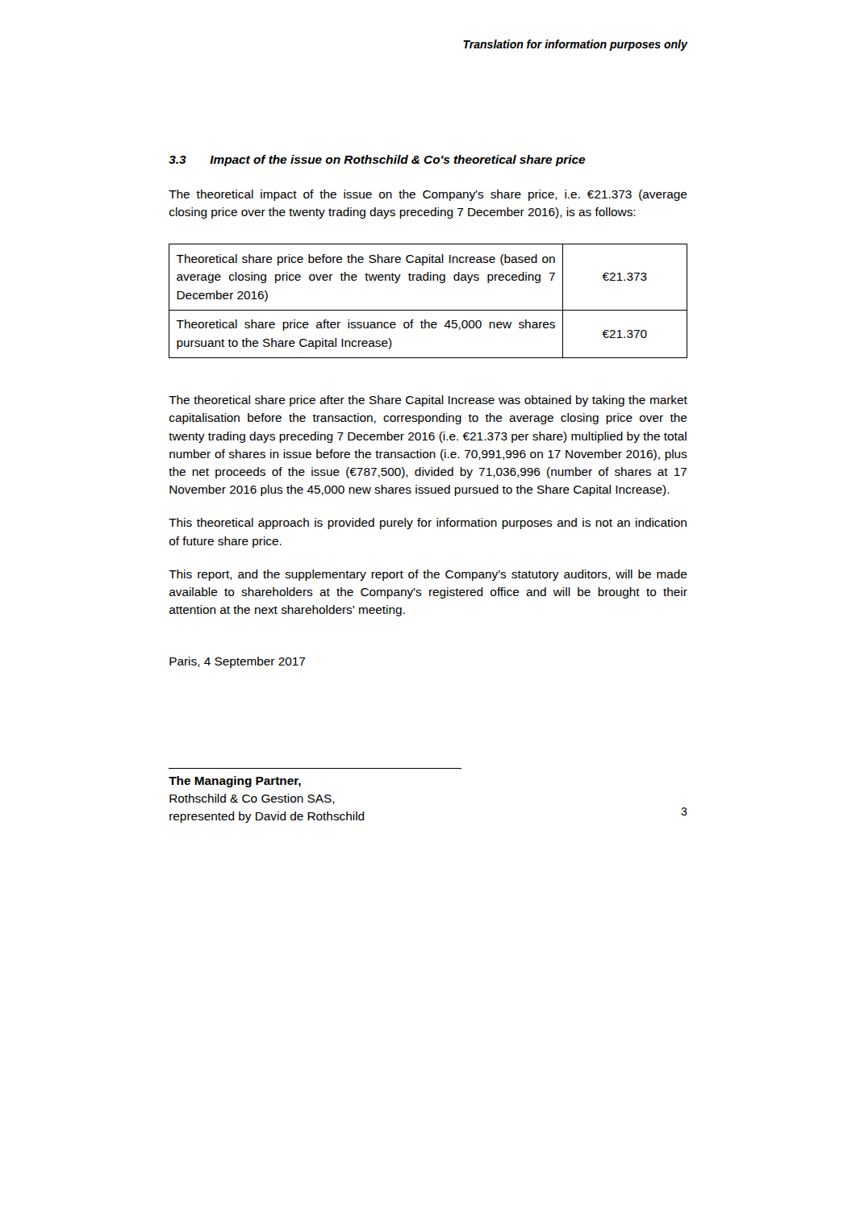Translation for information purposes only
3.3 Impact of the issue on Rothschild & Co's theoretical share price
The theoretical impact of the issue on the Company's share price, i.e. €21.373 (average closing price over the twenty trading days preceding 7 December 2016), is as follows:
| Theoretical share price before the Share Capital Increase (based on average closing price over the twenty trading days preceding 7 December 2016) | €21.373 |
| Theoretical share price after issuance of the 45,000 new shares pursuant to the Share Capital Increase) | €21.370 |
The theoretical share price after the Share Capital Increase was obtained by taking the market capitalisation before the transaction, corresponding to the average closing price over the twenty trading days preceding 7 December 2016 (i.e. €21.373 per share) multiplied by the total number of shares in issue before the transaction (i.e. 70,991,996 on 17 November 2016), plus the net proceeds of the issue (€787,500), divided by 71,036,996 (number of shares at 17 November 2016 plus the 45,000 new shares issued pursued to the Share Capital Increase).
This theoretical approach is provided purely for information purposes and is not an indication of future share price.
This report, and the supplementary report of the Company's statutory auditors, will be made available to shareholders at the Company's registered office and will be brought to their attention at the next shareholders' meeting.
Paris, 4 September 2017
The Managing Partner,
Rothschild & Co Gestion SAS,
represented by David de Rothschild
3